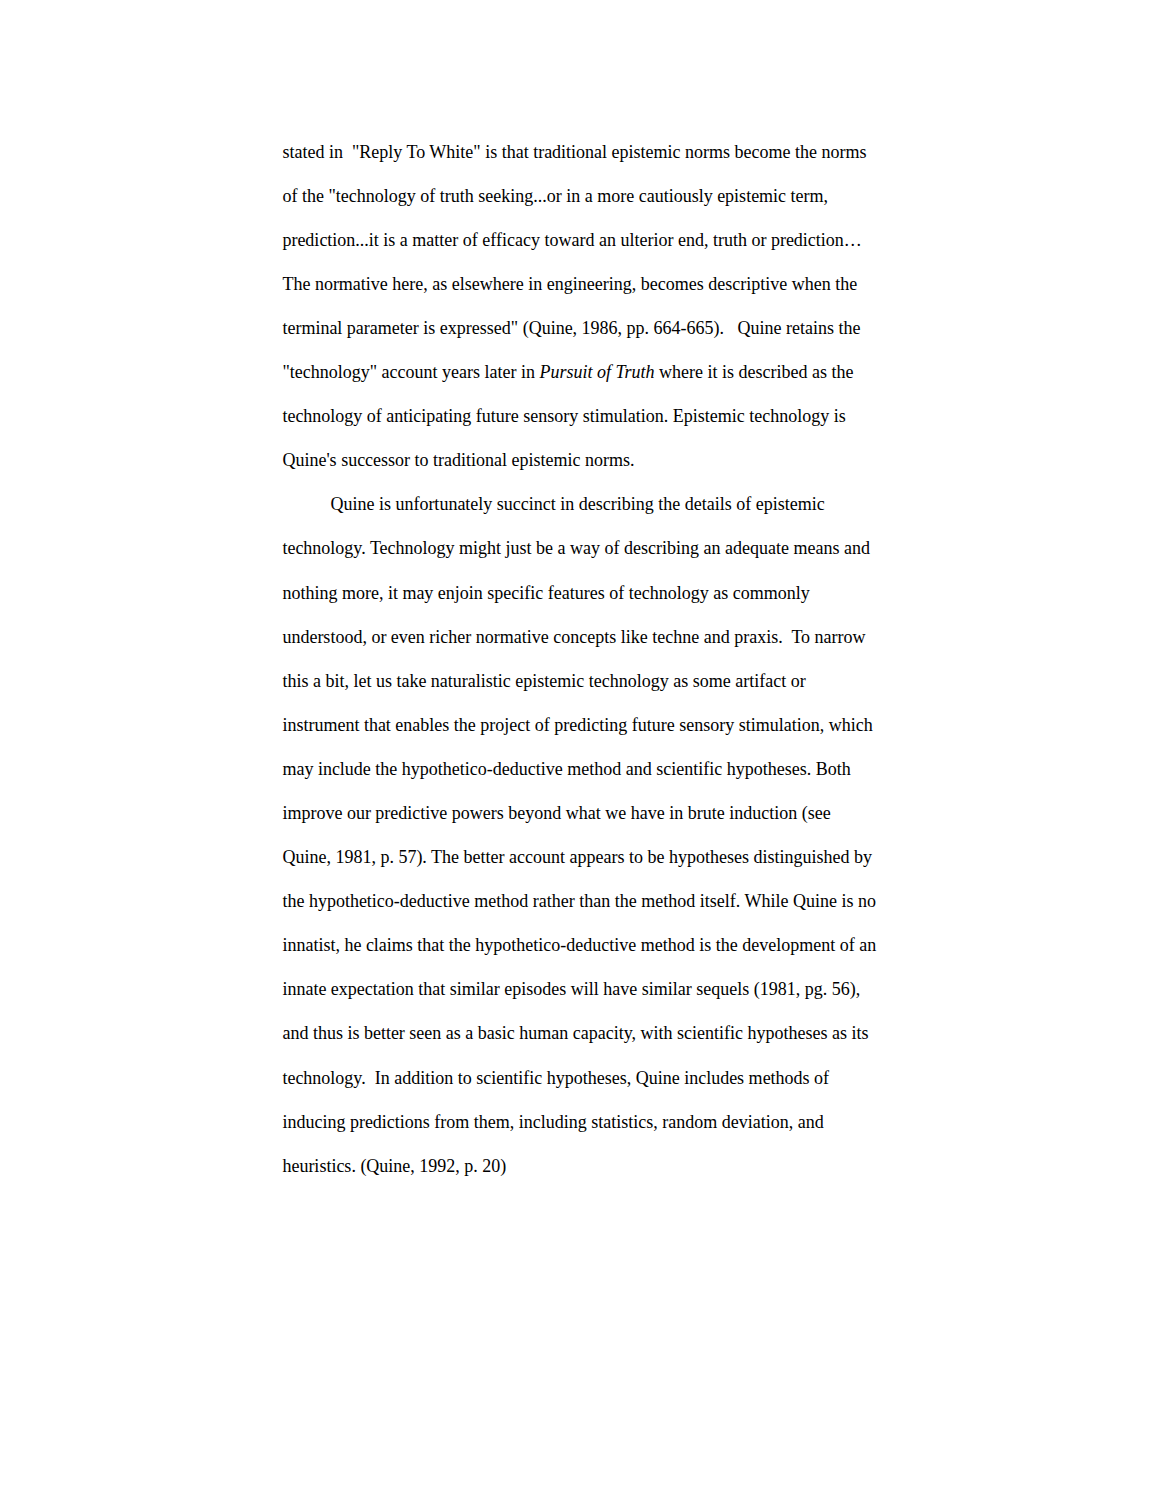stated in "Reply To White" is that traditional epistemic norms become the norms of the "technology of truth seeking...or in a more cautiously epistemic term, prediction...it is a matter of efficacy toward an ulterior end, truth or prediction…The normative here, as elsewhere in engineering, becomes descriptive when the terminal parameter is expressed" (Quine, 1986, pp. 664-665). Quine retains the "technology" account years later in Pursuit of Truth where it is described as the technology of anticipating future sensory stimulation. Epistemic technology is Quine's successor to traditional epistemic norms.
Quine is unfortunately succinct in describing the details of epistemic technology. Technology might just be a way of describing an adequate means and nothing more, it may enjoin specific features of technology as commonly understood, or even richer normative concepts like techne and praxis. To narrow this a bit, let us take naturalistic epistemic technology as some artifact or instrument that enables the project of predicting future sensory stimulation, which may include the hypothetico-deductive method and scientific hypotheses. Both improve our predictive powers beyond what we have in brute induction (see Quine, 1981, p. 57). The better account appears to be hypotheses distinguished by the hypothetico-deductive method rather than the method itself. While Quine is no innatist, he claims that the hypothetico-deductive method is the development of an innate expectation that similar episodes will have similar sequels (1981, pg. 56), and thus is better seen as a basic human capacity, with scientific hypotheses as its technology. In addition to scientific hypotheses, Quine includes methods of inducing predictions from them, including statistics, random deviation, and heuristics. (Quine, 1992, p. 20)